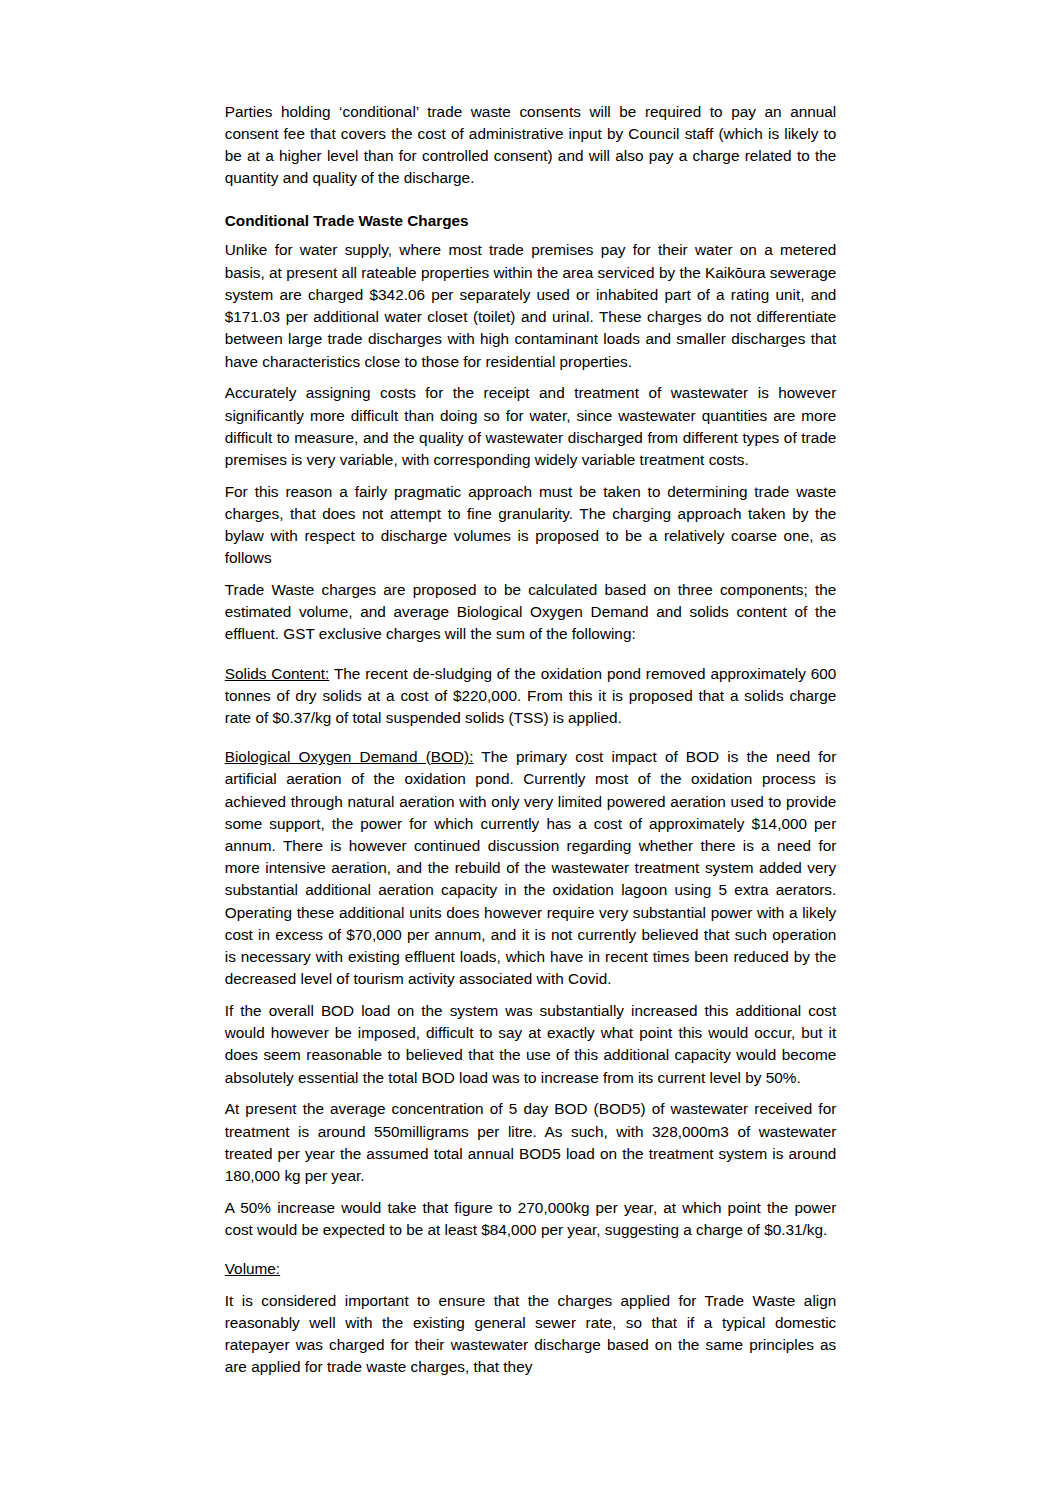Parties holding ‘conditional’ trade waste consents will be required to pay an annual consent fee that covers the cost of administrative input by Council staff (which is likely to be at a higher level than for controlled consent) and will also pay a charge related to the quantity and quality of the discharge.
Conditional Trade Waste Charges
Unlike for water supply, where most trade premises pay for their water on a metered basis, at present all rateable properties within the area serviced by the Kaikōura sewerage system are charged $342.06 per separately used or inhabited part of a rating unit, and $171.03 per additional water closet (toilet) and urinal. These charges do not differentiate between large trade discharges with high contaminant loads and smaller discharges that have characteristics close to those for residential properties.
Accurately assigning costs for the receipt and treatment of wastewater is however significantly more difficult than doing so for water, since wastewater quantities are more difficult to measure, and the quality of wastewater discharged from different types of trade premises is very variable, with corresponding widely variable treatment costs.
For this reason a fairly pragmatic approach must be taken to determining trade waste charges, that does not attempt to fine granularity. The charging approach taken by the bylaw with respect to discharge volumes is proposed to be a relatively coarse one, as follows
Trade Waste charges are proposed to be calculated based on three components; the estimated volume, and average Biological Oxygen Demand and solids content of the effluent. GST exclusive charges will the sum of the following:
Solids Content: The recent de-sludging of the oxidation pond removed approximately 600 tonnes of dry solids at a cost of $220,000. From this it is proposed that a solids charge rate of $0.37/kg of total suspended solids (TSS) is applied.
Biological Oxygen Demand (BOD): The primary cost impact of BOD is the need for artificial aeration of the oxidation pond. Currently most of the oxidation process is achieved through natural aeration with only very limited powered aeration used to provide some support, the power for which currently has a cost of approximately $14,000 per annum. There is however continued discussion regarding whether there is a need for more intensive aeration, and the rebuild of the wastewater treatment system added very substantial additional aeration capacity in the oxidation lagoon using 5 extra aerators. Operating these additional units does however require very substantial power with a likely cost in excess of $70,000 per annum, and it is not currently believed that such operation is necessary with existing effluent loads, which have in recent times been reduced by the decreased level of tourism activity associated with Covid.
If the overall BOD load on the system was substantially increased this additional cost would however be imposed, difficult to say at exactly what point this would occur, but it does seem reasonable to believed that the use of this additional capacity would become absolutely essential the total BOD load was to increase from its current level by 50%.
At present the average concentration of 5 day BOD (BOD5) of wastewater received for treatment is around 550milligrams per litre. As such, with 328,000m3 of wastewater treated per year the assumed total annual BOD5 load on the treatment system is around 180,000 kg per year.
A 50% increase would take that figure to 270,000kg per year, at which point the power cost would be expected to be at least $84,000 per year, suggesting a charge of $0.31/kg.
Volume:
It is considered important to ensure that the charges applied for Trade Waste align reasonably well with the existing general sewer rate, so that if a typical domestic ratepayer was charged for their wastewater discharge based on the same principles as are applied for trade waste charges, that they